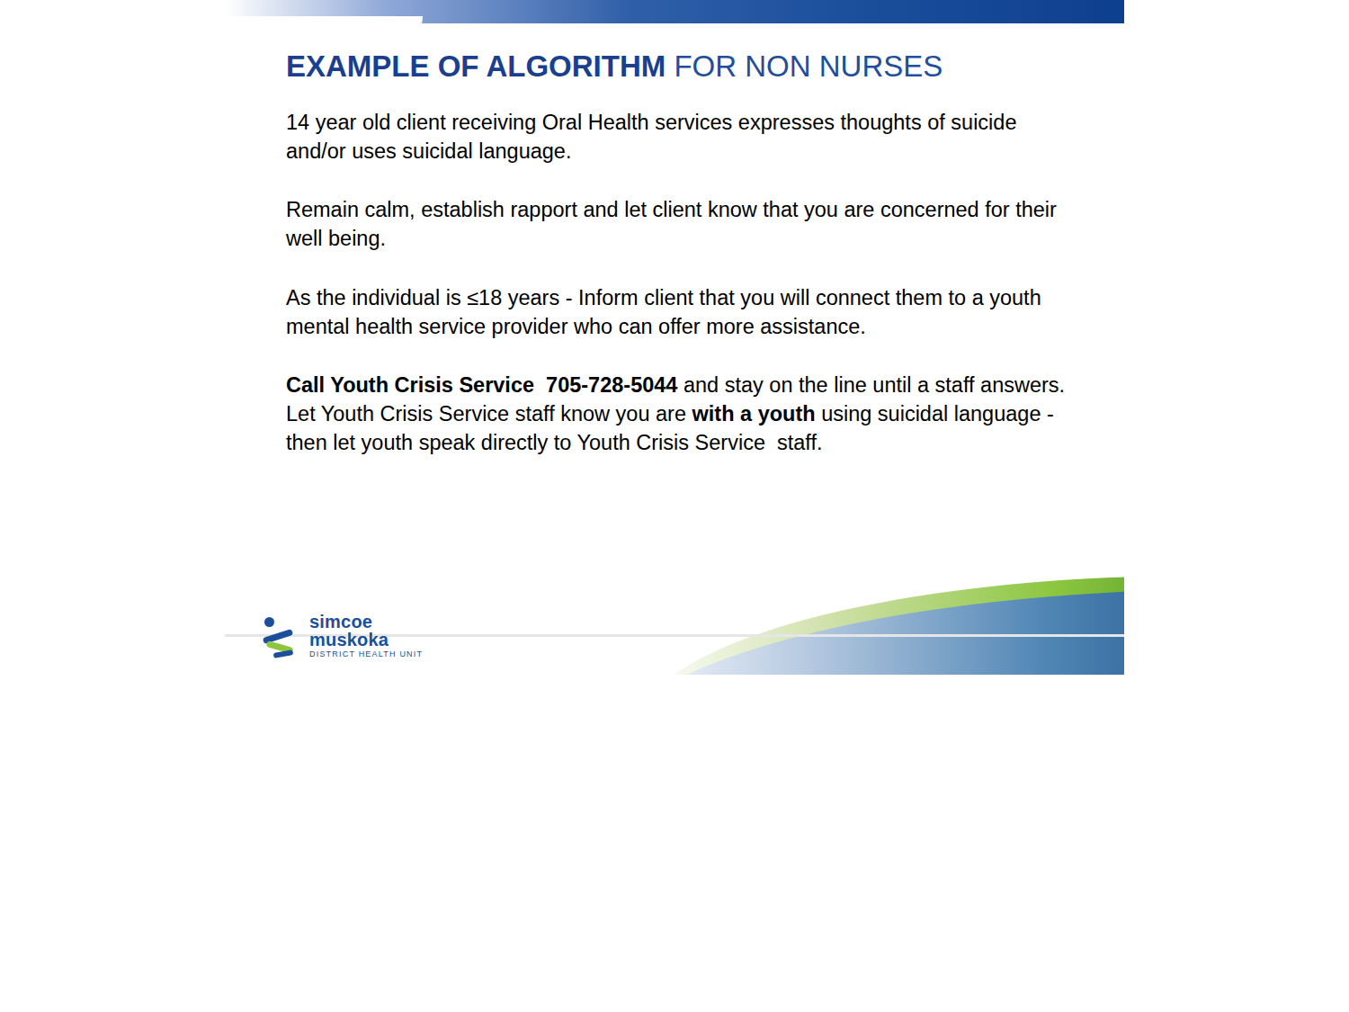EXAMPLE OF ALGORITHM FOR NON NURSES
14 year old client receiving Oral Health services expresses thoughts of suicide and/or uses suicidal language.
Remain calm, establish rapport and let client know that you are concerned for their well being.
As the individual is ≤18 years - Inform client that you will connect them to a youth mental health service provider who can offer more assistance.
Call Youth Crisis Service 705-728-5044 and stay on the line until a staff answers. Let Youth Crisis Service staff know you are with a youth using suicidal language - then let youth speak directly to Youth Crisis Service staff.
simcoe muskoka DISTRICT HEALTH UNIT